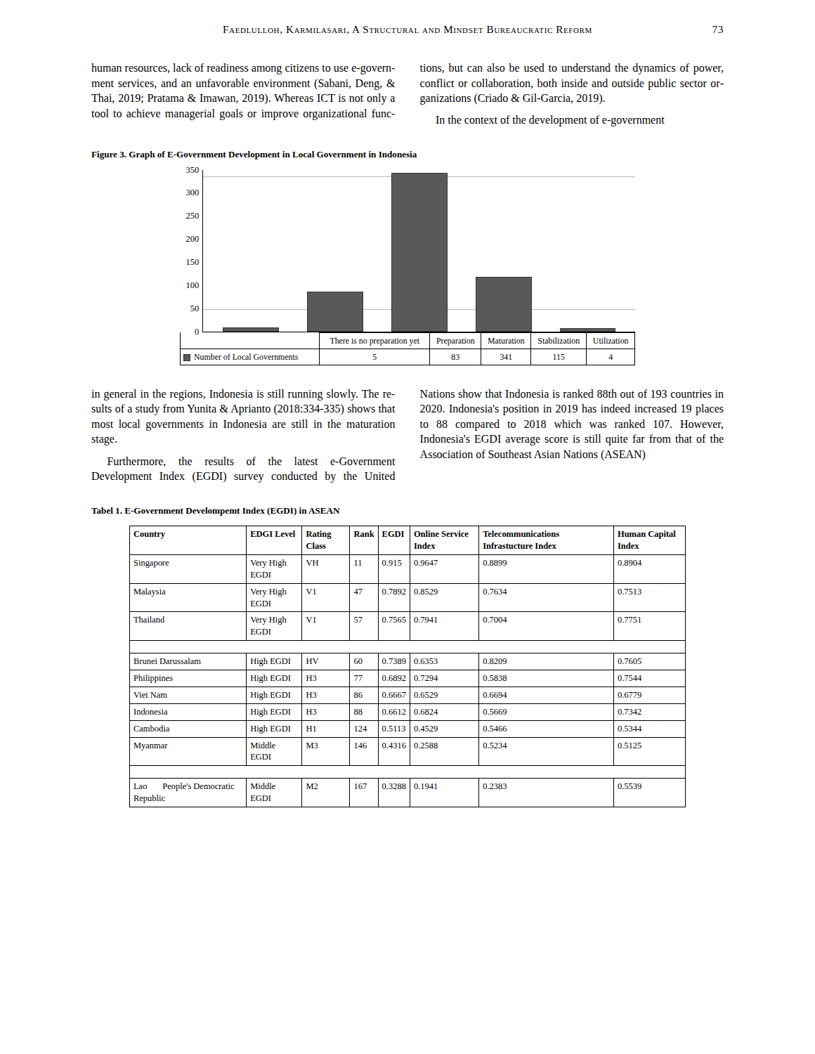Faedlulloh, Karmilasari, A Structural and Mindset Bureaucratic Reform 73
human resources, lack of readiness among citizens to use e-government services, and an unfavorable environment (Sabani, Deng, & Thai, 2019; Pratama & Imawan, 2019). Whereas ICT is not only a tool to achieve managerial goals or improve organizational functions, but can also be used to understand the dynamics of power, conflict or collaboration, both inside and outside public sector organizations (Criado & Gil-Garcia, 2019).
In the context of the development of e-government
Figure 3. Graph of E-Government Development in Local Government in Indonesia
350 300 250 200 150 100 50 0
| | There is no preparation yet | Preparation | Maturation | Stabilization | Utilization |
| Number of Local Governments | 5 | 83 | 341 | 115 | 4 |
in general in the regions, Indonesia is still running slowly. The results of a study from Yunita & Aprianto (2018:334-335) shows that most local governments in Indonesia are still in the maturation stage.
Furthermore, the results of the latest e-Government Development Index (EGDI) survey conducted by the United Nations show that Indonesia is ranked 88th out of 193 countries in 2020. Indonesia's position in 2019 has indeed increased 19 places to 88 compared to 2018 which was ranked 107. However, Indonesia's EGDI average score is still quite far from that of the Association of Southeast Asian Nations (ASEAN)
Tabel 1. E-Government Develompemt Index (EGDI) in ASEAN
| Country | EDGI Level | Rating Class | Rank | EGDI | Online Service Index | Telecommunications Infrastucture Index | Human Capital Index |
| --- | --- | --- | --- | --- | --- | --- | --- |
| Singapore | Very High EGDI | VH | 11 | 0.915 | 0.9647 | 0.8899 | 0.8904 |
| Malaysia | Very High EGDI | V1 | 47 | 0.7892 | 0.8529 | 0.7634 | 0.7513 |
| Thailand | Very High EGDI | V1 | 57 | 0.7565 | 0.7941 | 0.7004 | 0.7751 |
| Brunei Darussalam | High EGDI | HV | 60 | 0.7389 | 0.6353 | 0.8209 | 0.7605 |
| Philippines | High EGDI | H3 | 77 | 0.6892 | 0.7294 | 0.5838 | 0.7544 |
| Viet Nam | High EGDI | H3 | 86 | 0.6667 | 0.6529 | 0.6694 | 0.6779 |
| Indonesia | High EGDI | H3 | 88 | 0.6612 | 0.6824 | 0.5669 | 0.7342 |
| Cambodia | High EGDI | H1 | 124 | 0.5113 | 0.4529 | 0.5466 | 0.5344 |
| Myanmar | Middle EGDI | M3 | 146 | 0.4316 | 0.2588 | 0.5234 | 0.5125 |
| Lao People's Democratic Republic | Middle EGDI | M2 | 167 | 0.3288 | 0.1941 | 0.2383 | 0.5539 |